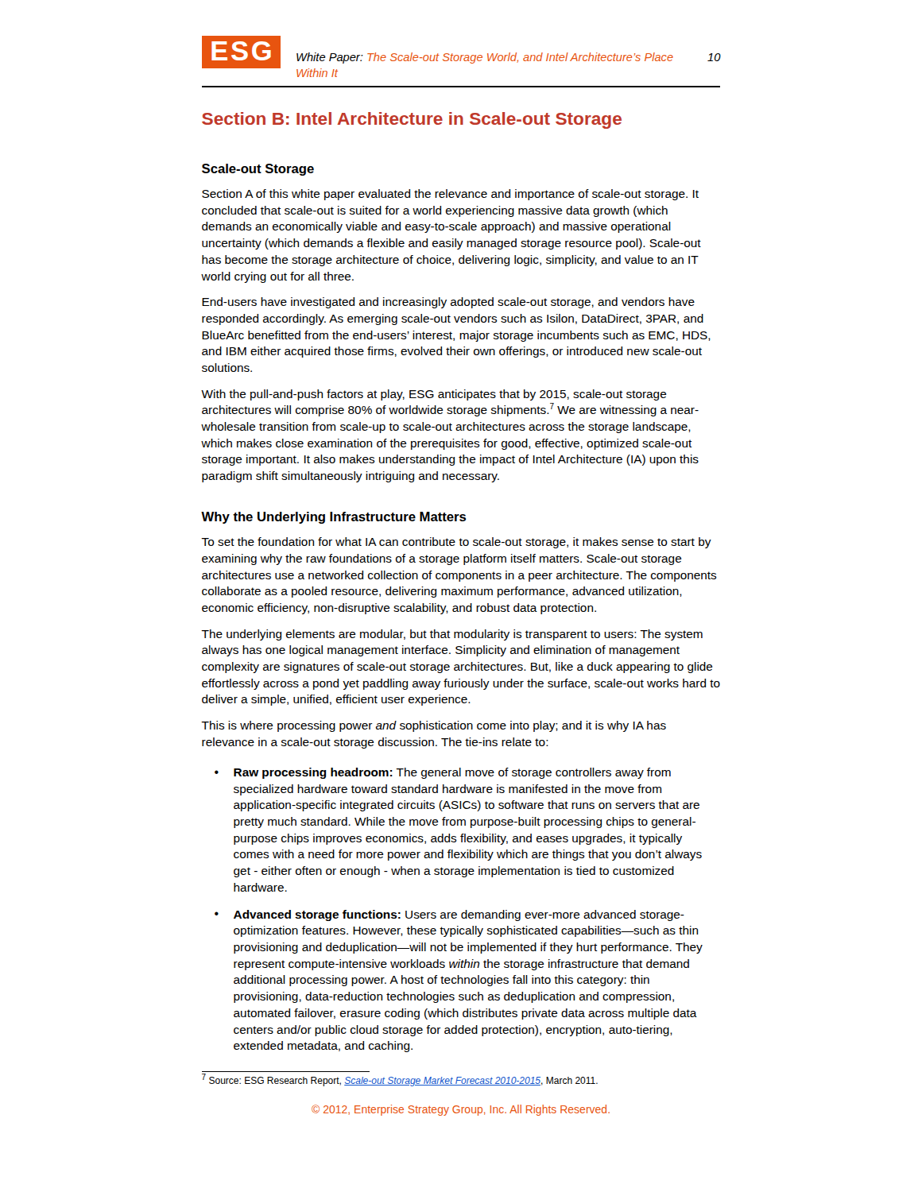ESG
White Paper: The Scale-out Storage World, and Intel Architecture’s Place Within It
10
Section B: Intel Architecture in Scale-out Storage
Scale-out Storage
Section A of this white paper evaluated the relevance and importance of scale-out storage. It concluded that scale-out is suited for a world experiencing massive data growth (which demands an economically viable and easy-to-scale approach) and massive operational uncertainty (which demands a flexible and easily managed storage resource pool). Scale-out has become the storage architecture of choice, delivering logic, simplicity, and value to an IT world crying out for all three.
End-users have investigated and increasingly adopted scale-out storage, and vendors have responded accordingly. As emerging scale-out vendors such as Isilon, DataDirect, 3PAR, and BlueArc benefitted from the end-users’ interest, major storage incumbents such as EMC, HDS, and IBM either acquired those firms, evolved their own offerings, or introduced new scale-out solutions.
With the pull-and-push factors at play, ESG anticipates that by 2015, scale-out storage architectures will comprise 80% of worldwide storage shipments.7 We are witnessing a near-wholesale transition from scale-up to scale-out architectures across the storage landscape, which makes close examination of the prerequisites for good, effective, optimized scale-out storage important. It also makes understanding the impact of Intel Architecture (IA) upon this paradigm shift simultaneously intriguing and necessary.
Why the Underlying Infrastructure Matters
To set the foundation for what IA can contribute to scale-out storage, it makes sense to start by examining why the raw foundations of a storage platform itself matters. Scale-out storage architectures use a networked collection of components in a peer architecture. The components collaborate as a pooled resource, delivering maximum performance, advanced utilization, economic efficiency, non-disruptive scalability, and robust data protection.
The underlying elements are modular, but that modularity is transparent to users: The system always has one logical management interface. Simplicity and elimination of management complexity are signatures of scale-out storage architectures. But, like a duck appearing to glide effortlessly across a pond yet paddling away furiously under the surface, scale-out works hard to deliver a simple, unified, efficient user experience.
This is where processing power and sophistication come into play; and it is why IA has relevance in a scale-out storage discussion. The tie-ins relate to:
Raw processing headroom: The general move of storage controllers away from specialized hardware toward standard hardware is manifested in the move from application-specific integrated circuits (ASICs) to software that runs on servers that are pretty much standard. While the move from purpose-built processing chips to general-purpose chips improves economics, adds flexibility, and eases upgrades, it typically comes with a need for more power and flexibility which are things that you don’t always get - either often or enough - when a storage implementation is tied to customized hardware.
Advanced storage functions: Users are demanding ever-more advanced storage-optimization features. However, these typically sophisticated capabilities—such as thin provisioning and deduplication—will not be implemented if they hurt performance. They represent compute-intensive workloads within the storage infrastructure that demand additional processing power. A host of technologies fall into this category: thin provisioning, data-reduction technologies such as deduplication and compression, automated failover, erasure coding (which distributes private data across multiple data centers and/or public cloud storage for added protection), encryption, auto-tiering, extended metadata, and caching.
7 Source: ESG Research Report, Scale-out Storage Market Forecast 2010-2015, March 2011.
© 2012, Enterprise Strategy Group, Inc. All Rights Reserved.